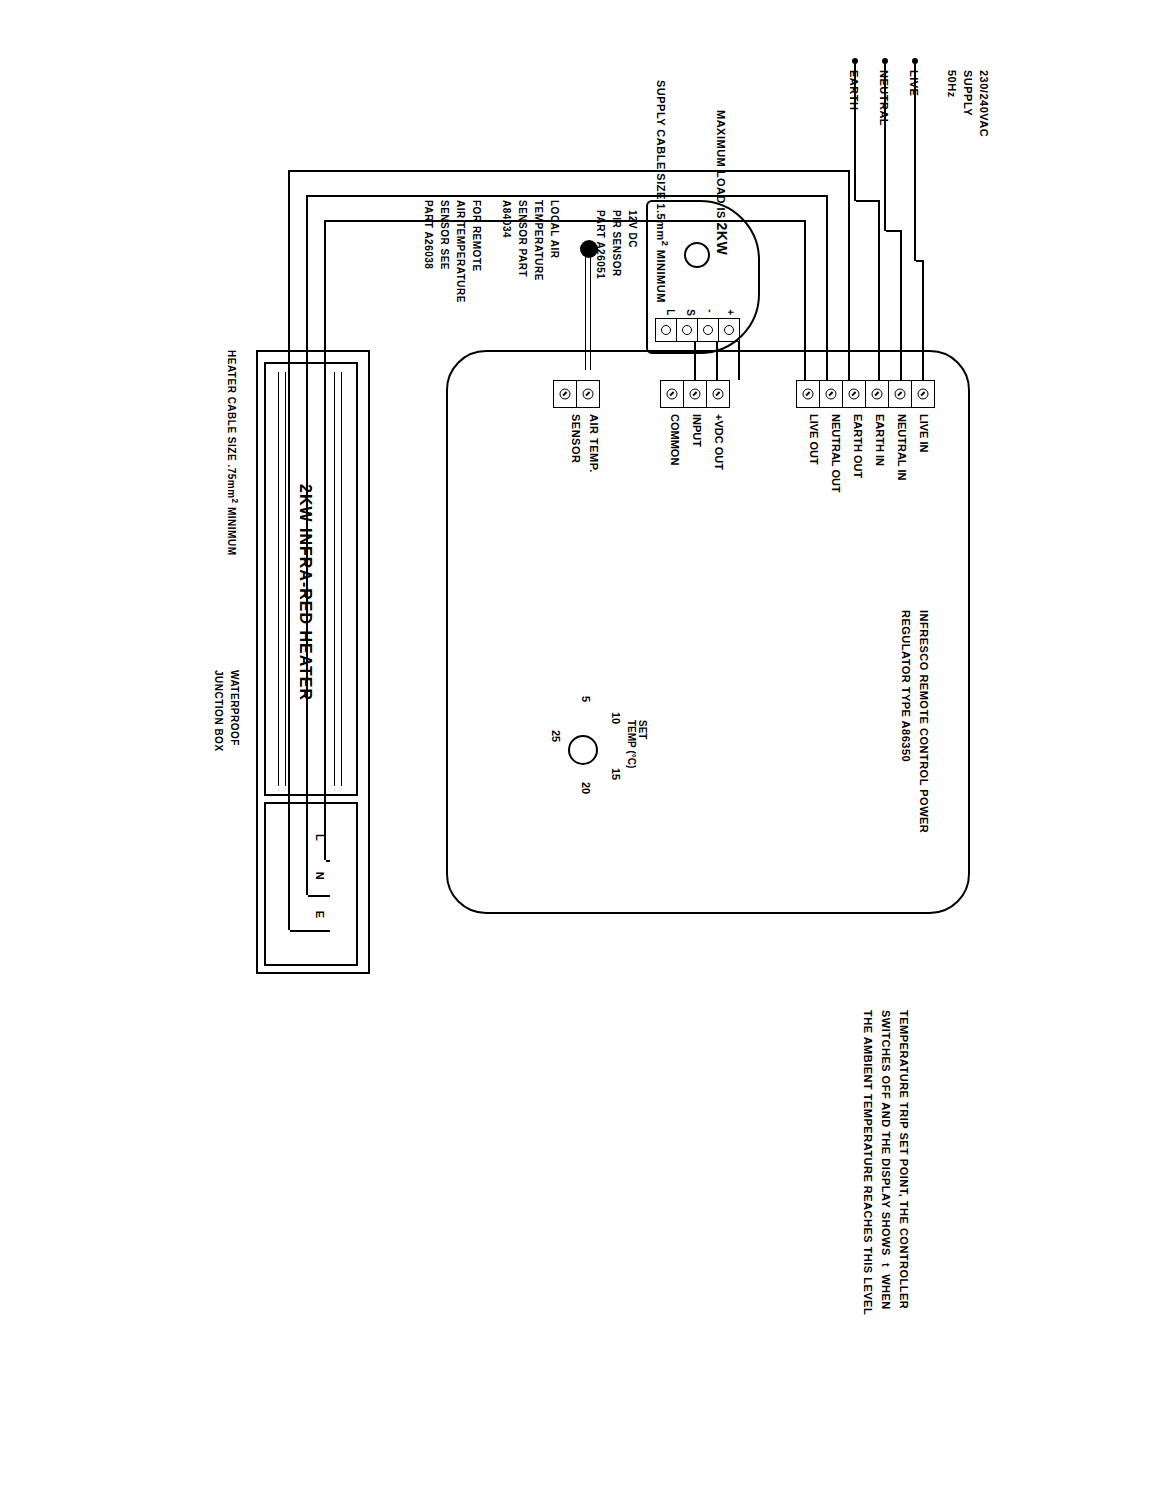230/240VAC
SUPPLY
50Hz
LIVE
NEUTRAL
EARTH
INFRESCO REMOTE CONTROL POWER
REGULATOR TYPE A86350
LIVE IN
NEUTRAL IN
EARTH IN
EARTH OUT
NEUTRAL OUT
LIVE OUT
+
-
S
L
12V DC
PIR SENSOR
PART A26051
+VDC OUT
INPUT
COMMON
AIR TEMP.
SENSOR
LOCAL AIR
TEMPERATURE
SENSOR PART
A84034
FOR REMOTE
AIR TEMPERATURE
SENSOR SEE
PART A26038
SET
TEMP (°C)
10
15
5
20
25
TEMPERATURE TRIP SET POINT, THE CONTROLLER
SWITCHES OFF AND THE DISPLAY SHOWS t WHEN
THE AMBIENT TEMPERATURE REACHES THIS LEVEL
2KW INFRA-RED HEATER
L N E
HEATER CABLE SIZE .75mm2 MINIMUM
WATERPROOF
JUNCTION BOX
MAXIMUM LOAD IS 2KW
SUPPLY CABLE SIZE 1.5mm2 MINIMUM